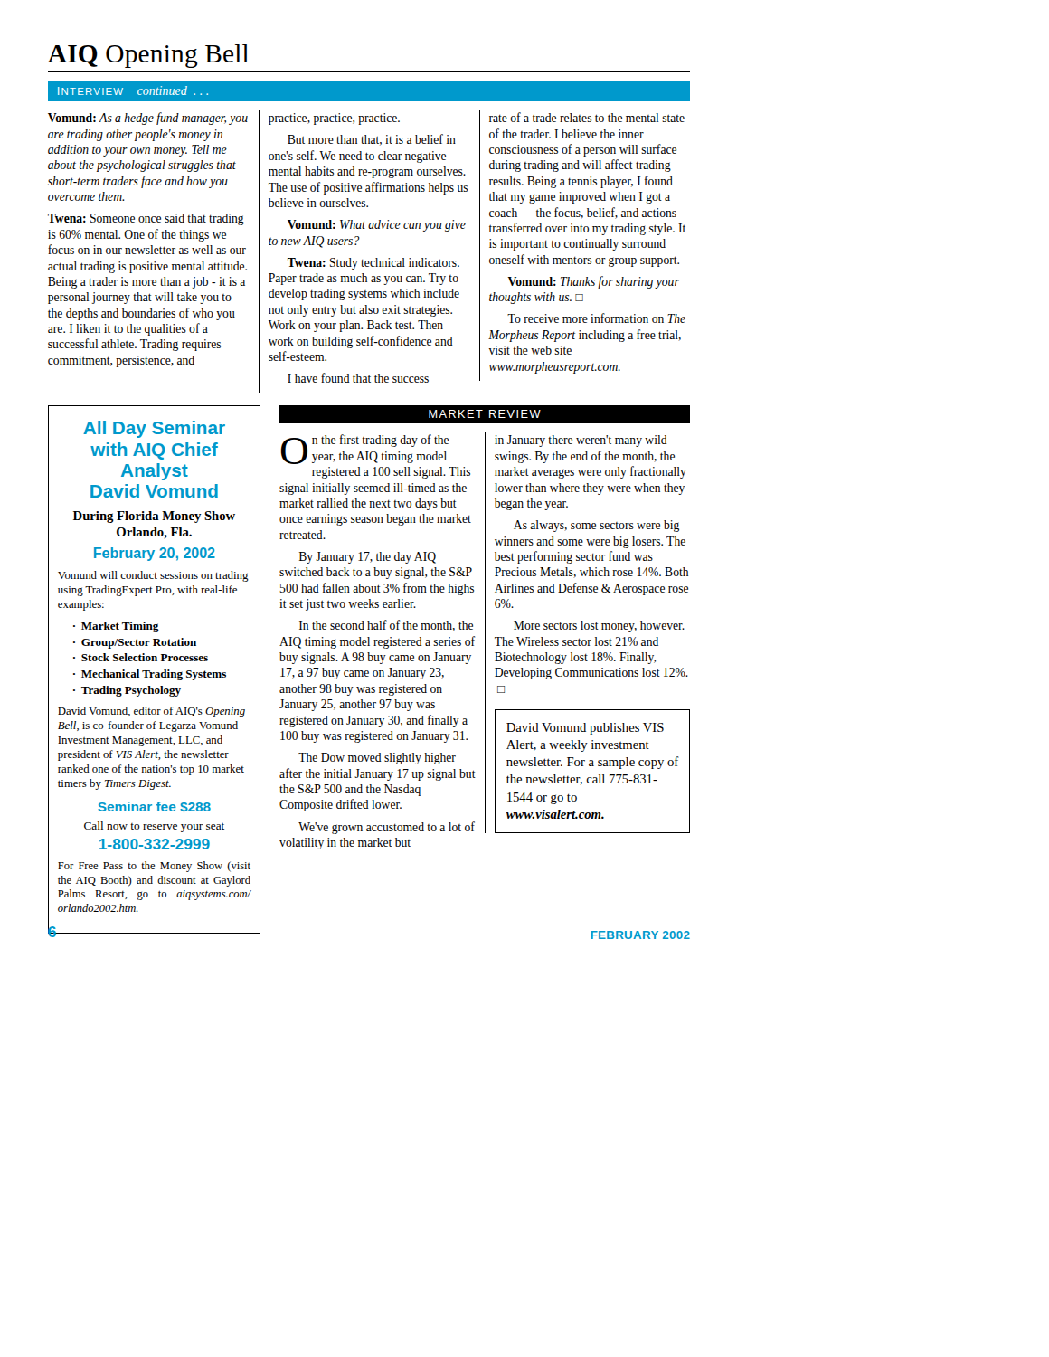AIQ Opening Bell
INTERVIEW continued . . .
Vomund: As a hedge fund manager, you are trading other people's money in addition to your own money. Tell me about the psychological struggles that short-term traders face and how you overcome them.
Twena: Someone once said that trading is 60% mental. One of the things we focus on in our newsletter as well as our actual trading is positive mental attitude. Being a trader is more than a job - it is a personal journey that will take you to the depths and boundaries of who you are. I liken it to the qualities of a successful athlete. Trading requires commitment, persistence, and
practice, practice, practice.
But more than that, it is a belief in one's self. We need to clear negative mental habits and re-program ourselves. The use of positive affirmations helps us believe in ourselves.
Vomund: What advice can you give to new AIQ users?
Twena: Study technical indicators. Paper trade as much as you can. Try to develop trading systems which include not only entry but also exit strategies. Work on your plan. Back test. Then work on building self-confidence and self-esteem.
I have found that the success
rate of a trade relates to the mental state of the trader. I believe the inner consciousness of a person will surface during trading and will affect trading results. Being a tennis player, I found that my game improved when I got a coach — the focus, belief, and actions transferred over into my trading style. It is important to continually surround oneself with mentors or group support.
Vomund: Thanks for sharing your thoughts with us. □
To receive more information on The Morpheus Report including a free trial, visit the web site www.morpheusreport.com.
All Day Seminar
with AIQ Chief Analyst
David Vomund
During Florida Money Show
Orlando, Fla.
February 20, 2002
Vomund will conduct sessions on trading using TradingExpert Pro, with real-life examples:
Market Timing
Group/Sector Rotation
Stock Selection Processes
Mechanical Trading Systems
Trading Psychology
David Vomund, editor of AIQ's Opening Bell, is co-founder of Legarza Vomund Investment Management, LLC, and president of VIS Alert, the newsletter ranked one of the nation's top 10 market timers by Timers Digest.
Seminar fee $288
Call now to reserve your seat
1-800-332-2999
For Free Pass to the Money Show (visit the AIQ Booth) and discount at Gaylord Palms Resort, go to aiqsystems.com/ orlando2002.htm.
MARKET REVIEW
On the first trading day of the year, the AIQ timing model registered a 100 sell signal. This signal initially seemed ill-timed as the market rallied the next two days but once earnings season began the market retreated.
By January 17, the day AIQ switched back to a buy signal, the S&P 500 had fallen about 3% from the highs it set just two weeks earlier.
In the second half of the month, the AIQ timing model registered a series of buy signals. A 98 buy came on January 17, a 97 buy came on January 23, another 98 buy was registered on January 25, another 97 buy was registered on January 30, and finally a 100 buy was registered on January 31.
The Dow moved slightly higher after the initial January 17 up signal but the S&P 500 and the Nasdaq Composite drifted lower.
We've grown accustomed to a lot of volatility in the market but
in January there weren't many wild swings. By the end of the month, the market averages were only fractionally lower than where they were when they began the year.
As always, some sectors were big winners and some were big losers. The best performing sector fund was Precious Metals, which rose 14%. Both Airlines and Defense & Aerospace rose 6%.
More sectors lost money, however. The Wireless sector lost 21% and Biotechnology lost 18%. Finally, Developing Communications lost 12%. □
David Vomund publishes VIS Alert, a weekly investment newsletter. For a sample copy of the newsletter, call 775-831-1544 or go to www.visalert.com.
6
FEBRUARY 2002